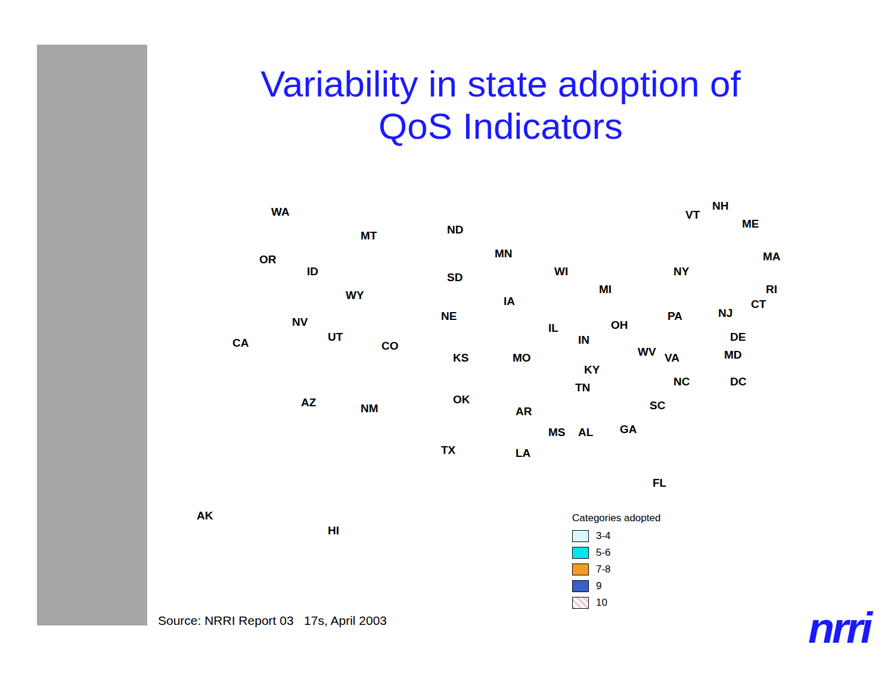Variability in state adoption of
QoS Indicators
WA MT ND MN OR ID SD WI WY MI IA NE NV UT CO CA IL IN OH PA NY KS MO WV VA KY TN NC AZ NM OK AR SC MS AL GA TX LA FL AK HI VT NH ME MA RI CT NJ DE MD DC
Categories adopted
3-4
5-6
7-8
9
10
Source: NRRI Report 03 17s, April 2003
nrri